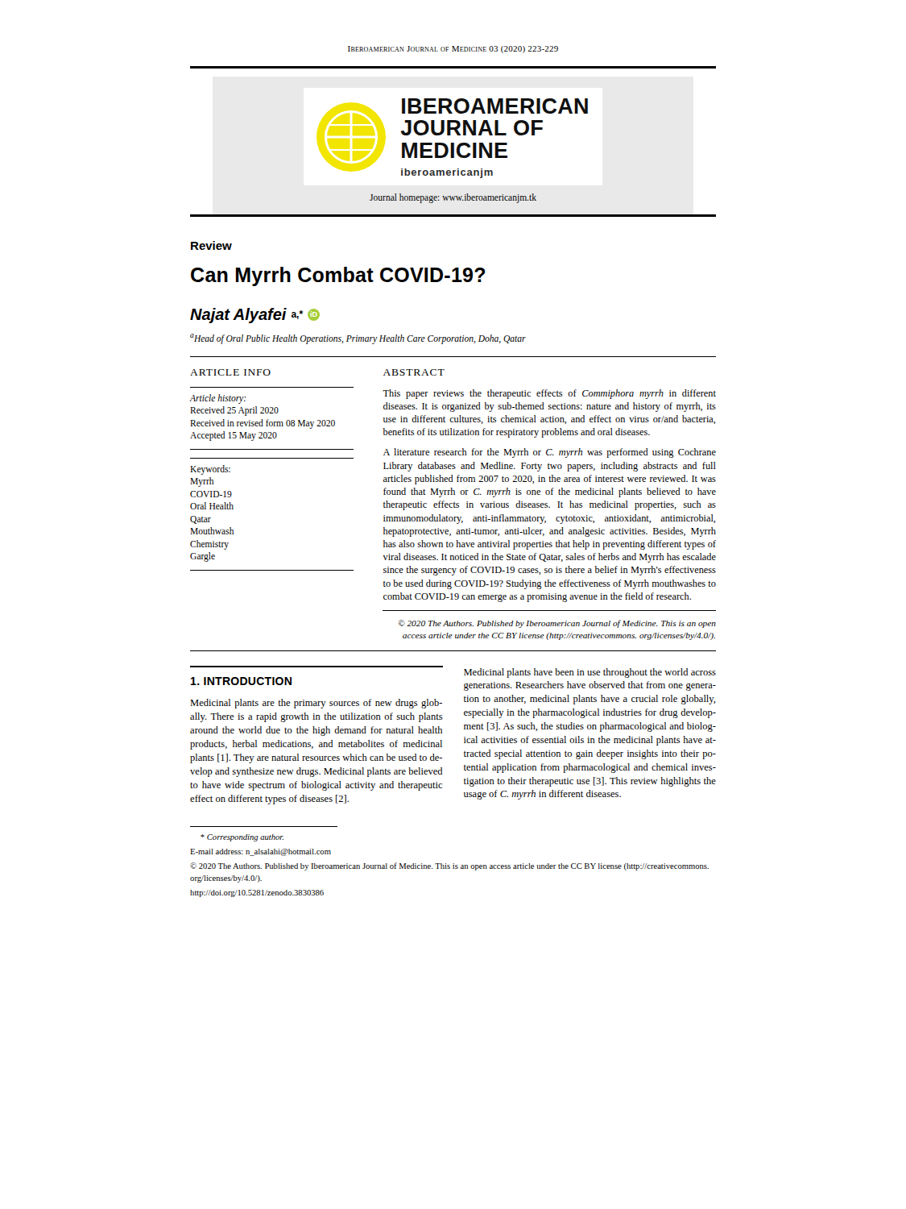Iberoamerican Journal of Medicine 03 (2020) 223-229
IBEROAMERICAN
JOURNAL OF
MEDICINE
iberoamericanjm
Journal homepage: www.iberoamericanjm.tk
Review
Can Myrrh Combat COVID-19?
Najat Alyafeia,*
aHead of Oral Public Health Operations, Primary Health Care Corporation, Doha, Qatar
ARTICLE INFO
Article history:
Received 25 April 2020
Received in revised form 08 May 2020
Accepted 15 May 2020
Keywords:
Myrrh
COVID-19
Oral Health
Qatar
Mouthwash
Chemistry
Gargle
ABSTRACT
This paper reviews the therapeutic effects of Commiphora myrrh in different diseases. It is organized by sub-themed sections: nature and history of myrrh, its use in different cultures, its chemical action, and effect on virus or/and bacteria, benefits of its utilization for respiratory problems and oral diseases.
A literature research for the Myrrh or C. myrrh was performed using Cochrane Library databases and Medline. Forty two papers, including abstracts and full articles published from 2007 to 2020, in the area of interest were reviewed. It was found that Myrrh or C. myrrh is one of the medicinal plants believed to have therapeutic effects in various diseases. It has medicinal properties, such as immunomodulatory, anti-inflammatory, cytotoxic, antioxidant, antimicrobial, hepatoprotective, anti-tumor, anti-ulcer, and analgesic activities. Besides, Myrrh has also shown to have antiviral properties that help in preventing different types of viral diseases. It noticed in the State of Qatar, sales of herbs and Myrrh has escalade since the surgency of COVID-19 cases, so is there a belief in Myrrh's effectiveness to be used during COVID-19? Studying the effectiveness of Myrrh mouthwashes to combat COVID-19 can emerge as a promising avenue in the field of research.
© 2020 The Authors. Published by Iberoamerican Journal of Medicine. This is an open access article under the CC BY license (http://creativecommons. org/licenses/by/4.0/).
1. INTRODUCTION
Medicinal plants are the primary sources of new drugs globally. There is a rapid growth in the utilization of such plants around the world due to the high demand for natural health products, herbal medications, and metabolites of medicinal plants [1]. They are natural resources which can be used to develop and synthesize new drugs. Medicinal plants are believed to have wide spectrum of biological activity and therapeutic effect on different types of diseases [2].
Medicinal plants have been in use throughout the world across generations. Researchers have observed that from one generation to another, medicinal plants have a crucial role globally, especially in the pharmacological industries for drug development [3]. As such, the studies on pharmacological and biological activities of essential oils in the medicinal plants have attracted special attention to gain deeper insights into their potential application from pharmacological and chemical investigation to their therapeutic use [3]. This review highlights the usage of C. myrrh in different diseases.
* Corresponding author.
E-mail address: n_alsalahi@hotmail.com
© 2020 The Authors. Published by Iberoamerican Journal of Medicine. This is an open access article under the CC BY license (http://creativecommons. org/licenses/by/4.0/).
http://doi.org/10.5281/zenodo.3830386